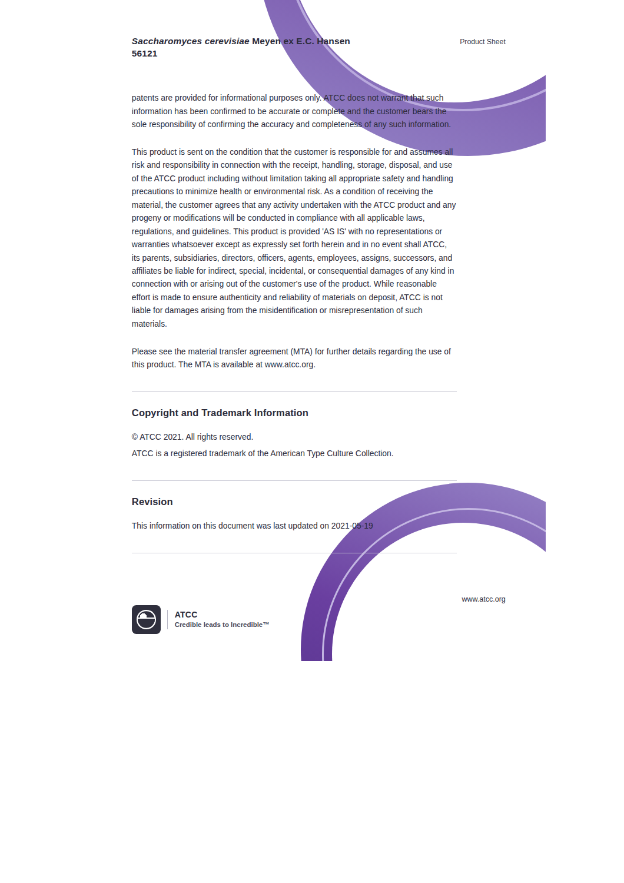Saccharomyces cerevisiae Meyen ex E.C. Hansen 56121
Product Sheet
patents are provided for informational purposes only. ATCC does not warrant that such information has been confirmed to be accurate or complete and the customer bears the sole responsibility of confirming the accuracy and completeness of any such information.
This product is sent on the condition that the customer is responsible for and assumes all risk and responsibility in connection with the receipt, handling, storage, disposal, and use of the ATCC product including without limitation taking all appropriate safety and handling precautions to minimize health or environmental risk. As a condition of receiving the material, the customer agrees that any activity undertaken with the ATCC product and any progeny or modifications will be conducted in compliance with all applicable laws, regulations, and guidelines. This product is provided 'AS IS' with no representations or warranties whatsoever except as expressly set forth herein and in no event shall ATCC, its parents, subsidiaries, directors, officers, agents, employees, assigns, successors, and affiliates be liable for indirect, special, incidental, or consequential damages of any kind in connection with or arising out of the customer's use of the product. While reasonable effort is made to ensure authenticity and reliability of materials on deposit, ATCC is not liable for damages arising from the misidentification or misrepresentation of such materials.
Please see the material transfer agreement (MTA) for further details regarding the use of this product. The MTA is available at www.atcc.org.
Copyright and Trademark Information
© ATCC 2021. All rights reserved.
ATCC is a registered trademark of the American Type Culture Collection.
Revision
This information on this document was last updated on 2021-05-19
ATCC Credible leads to Incredible™
www.atcc.org Page 4 of 5